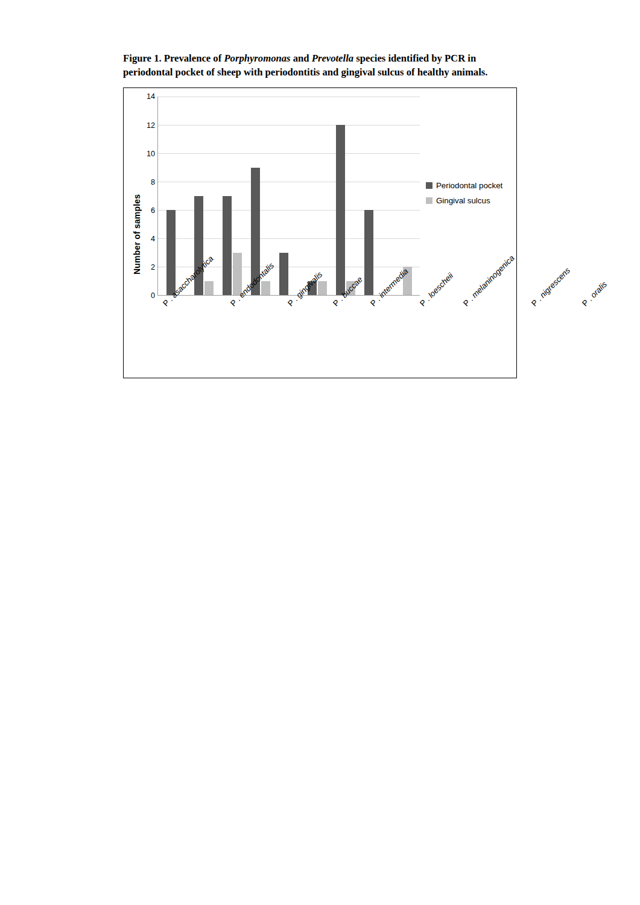Figure 1. Prevalence of Porphyromonas and Prevotella species identified by PCR in periodontal pocket of sheep with periodontitis and gingival sulcus of healthy animals.
Number of samples
14 12 10 8 6 4 2 0
Periodontal pocket
Gingival sulcus
P . asaccharolytica
P . endodontalis
P . gingivalis
P . buccae
P . intermedia
P . loescheii
P . melaninogenica
P . nigrescens
P . oralis